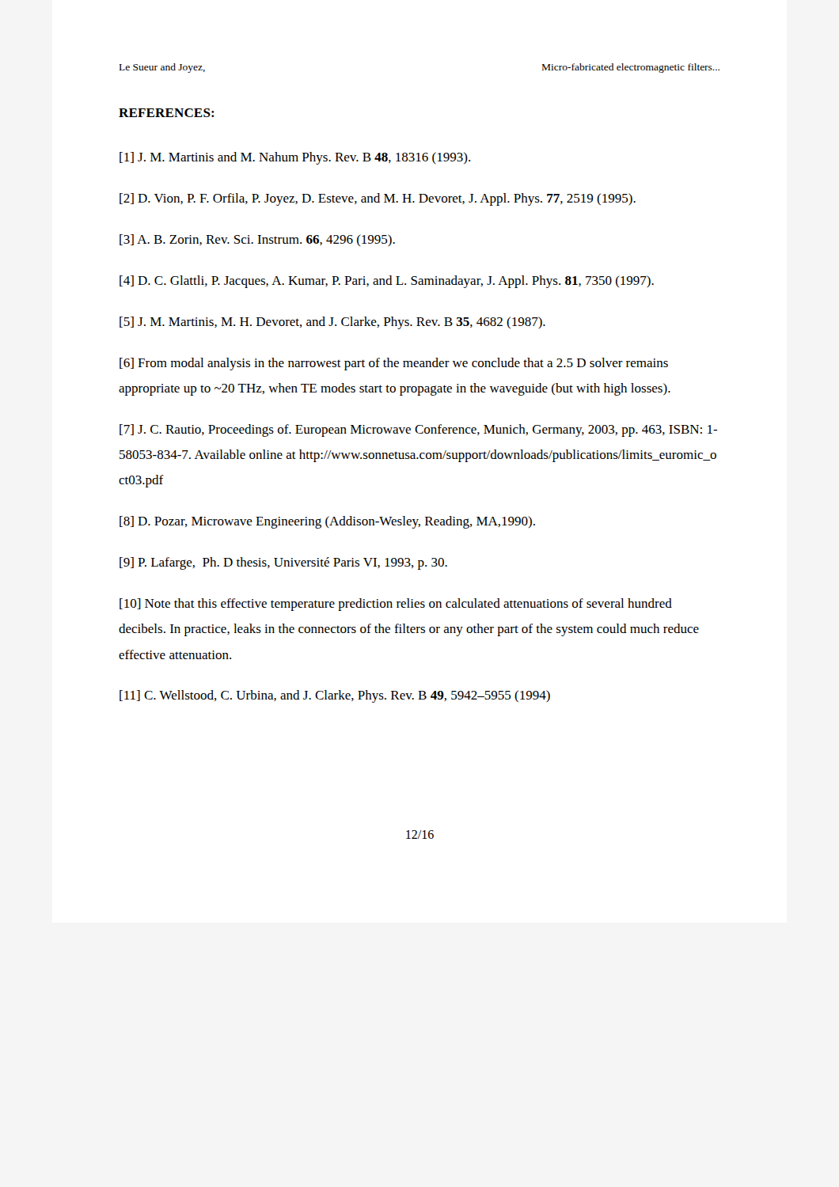Le Sueur and Joyez,
Micro-fabricated electromagnetic filters...
REFERENCES:
[1] J. M. Martinis and M. Nahum Phys. Rev. B 48, 18316 (1993).
[2] D. Vion, P. F. Orfila, P. Joyez, D. Esteve, and M. H. Devoret, J. Appl. Phys. 77, 2519 (1995).
[3] A. B. Zorin, Rev. Sci. Instrum. 66, 4296 (1995).
[4] D. C. Glattli, P. Jacques, A. Kumar, P. Pari, and L. Saminadayar, J. Appl. Phys. 81, 7350 (1997).
[5] J. M. Martinis, M. H. Devoret, and J. Clarke, Phys. Rev. B 35, 4682 (1987).
[6] From modal analysis in the narrowest part of the meander we conclude that a 2.5 D solver remains appropriate up to ~20 THz, when TE modes start to propagate in the waveguide (but with high losses).
[7] J. C. Rautio, Proceedings of. European Microwave Conference, Munich, Germany, 2003, pp. 463, ISBN: 1-58053-834-7. Available online at http://www.sonnetusa.com/support/downloads/publications/limits_euromic_oct03.pdf
[8] D. Pozar, Microwave Engineering (Addison-Wesley, Reading, MA,1990).
[9] P. Lafarge, Ph. D thesis, Université Paris VI, 1993, p. 30.
[10] Note that this effective temperature prediction relies on calculated attenuations of several hundred decibels. In practice, leaks in the connectors of the filters or any other part of the system could much reduce effective attenuation.
[11] C. Wellstood, C. Urbina, and J. Clarke, Phys. Rev. B 49, 5942–5955 (1994)
12/16